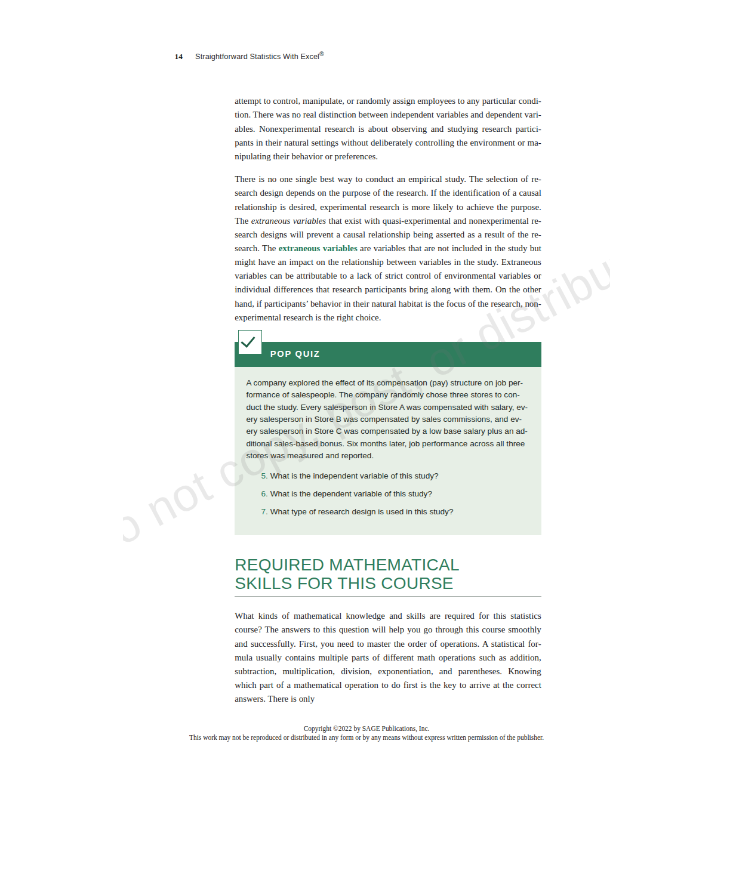14 Straightforward Statistics With Excel®
attempt to control, manipulate, or randomly assign employees to any particular condition. There was no real distinction between independent variables and dependent variables. Nonexperimental research is about observing and studying research participants in their natural settings without deliberately controlling the environment or manipulating their behavior or preferences.
There is no one single best way to conduct an empirical study. The selection of research design depends on the purpose of the research. If the identification of a causal relationship is desired, experimental research is more likely to achieve the purpose. The extraneous variables that exist with quasi-experimental and nonexperimental research designs will prevent a causal relationship being asserted as a result of the research. The extraneous variables are variables that are not included in the study but might have an impact on the relationship between variables in the study. Extraneous variables can be attributable to a lack of strict control of environmental variables or individual differences that research participants bring along with them. On the other hand, if participants’ behavior in their natural habitat is the focus of the research, nonexperimental research is the right choice.
POP QUIZ
A company explored the effect of its compensation (pay) structure on job performance of salespeople. The company randomly chose three stores to conduct the study. Every salesperson in Store A was compensated with salary, every salesperson in Store B was compensated by sales commissions, and every salesperson in Store C was compensated by a low base salary plus an additional sales-based bonus. Six months later, job performance across all three stores was measured and reported.
What is the independent variable of this study?
What is the dependent variable of this study?
What type of research design is used in this study?
Required Mathematical
Skills for This Course
What kinds of mathematical knowledge and skills are required for this statistics course? The answers to this question will help you go through this course smoothly and successfully. First, you need to master the order of operations. A statistical formula usually contains multiple parts of different math operations such as addition, subtraction, multiplication, division, exponentiation, and parentheses. Knowing which part of a mathematical operation to do first is the key to arrive at the correct answers. There is only
Do not copy, post, or distribute
Copyright ©2022 by SAGE Publications, Inc.
This work may not be reproduced or distributed in any form or by any means without express written permission of the publisher.